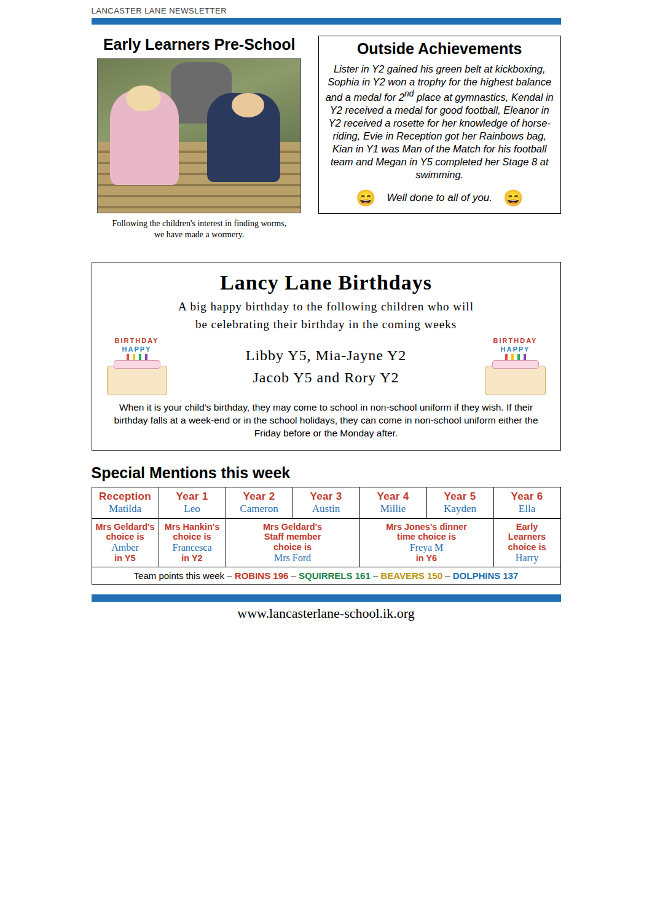LANCASTER LANE NEWSLETTER
Early Learners Pre-School
Following the children's interest in finding worms,
we have made a wormery.
Outside Achievements
Lister in Y2 gained his green belt at kickboxing, Sophia in Y2 won a trophy for the highest balance and a medal for 2nd place at gymnastics, Kendal in Y2 received a medal for good football, Eleanor in Y2 received a rosette for her knowledge of horse-riding, Evie in Reception got her Rainbows bag, Kian in Y1 was Man of the Match for his football team and Megan in Y5 completed her Stage 8 at swimming.
😄 Well done to all of you. 😄
Lancy Lane Birthdays
A big happy birthday to the following children who will
be celebrating their birthday in the coming weeks
BIRTHDAY
HAPPY
Libby Y5, Mia-Jayne Y2
Jacob Y5 and Rory Y2
BIRTHDAY
HAPPY
When it is your child’s birthday, they may come to school in non-school uniform if they wish. If their birthday falls at a week-end or in the school holidays, they can come in non-school uniform either the Friday before or the Monday after.
Special Mentions this week
| Reception Matilda | Year 1 Leo | Year 2 Cameron | Year 3 Austin | Year 4 Millie | Year 5 Kayden | Year 6 Ella |
| Mrs Geldard's choice is Amber in Y5 | Mrs Hankin's choice is Francesca in Y2 | Mrs Geldard's Staff member choice is Mrs Ford | Mrs Jones's dinner time choice is Freya M in Y6 | Early Learners choice is Harry |
| Team points this week – ROBINS 196 – SQUIRRELS 161 – BEAVERS 150 – DOLPHINS 137 |
www.lancasterlane-school.ik.org